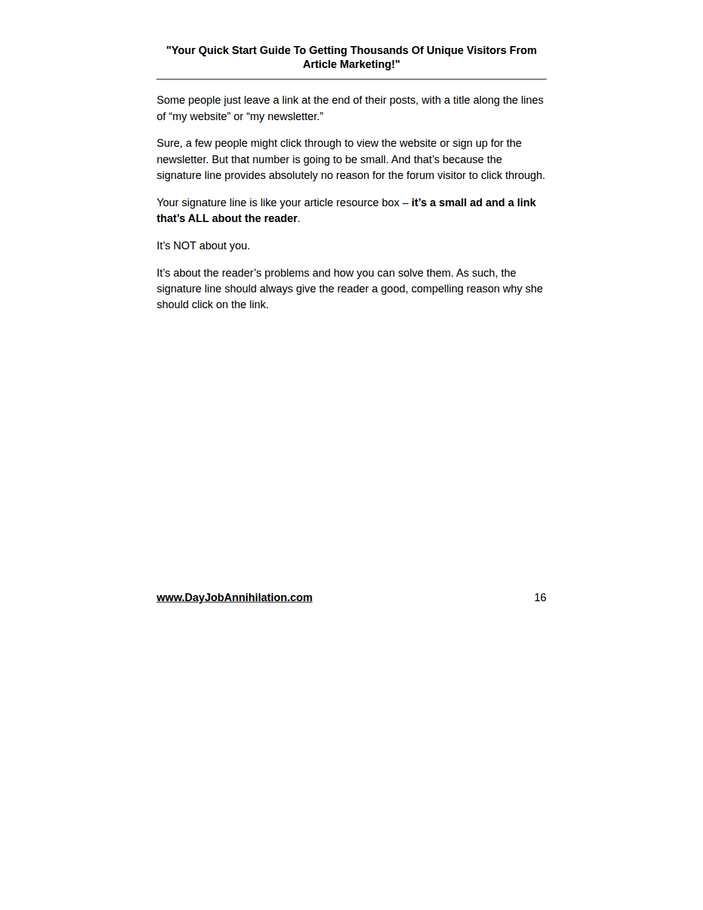"Your Quick Start Guide To Getting Thousands Of Unique Visitors From Article Marketing!"
Some people just leave a link at the end of their posts, with a title along the lines of “my website” or “my newsletter.”
Sure, a few people might click through to view the website or sign up for the newsletter. But that number is going to be small. And that’s because the signature line provides absolutely no reason for the forum visitor to click through.
Your signature line is like your article resource box – it’s a small ad and a link that’s ALL about the reader.
It’s NOT about you.
It’s about the reader’s problems and how you can solve them. As such, the signature line should always give the reader a good, compelling reason why she should click on the link.
www.DayJobAnnihilation.com 16